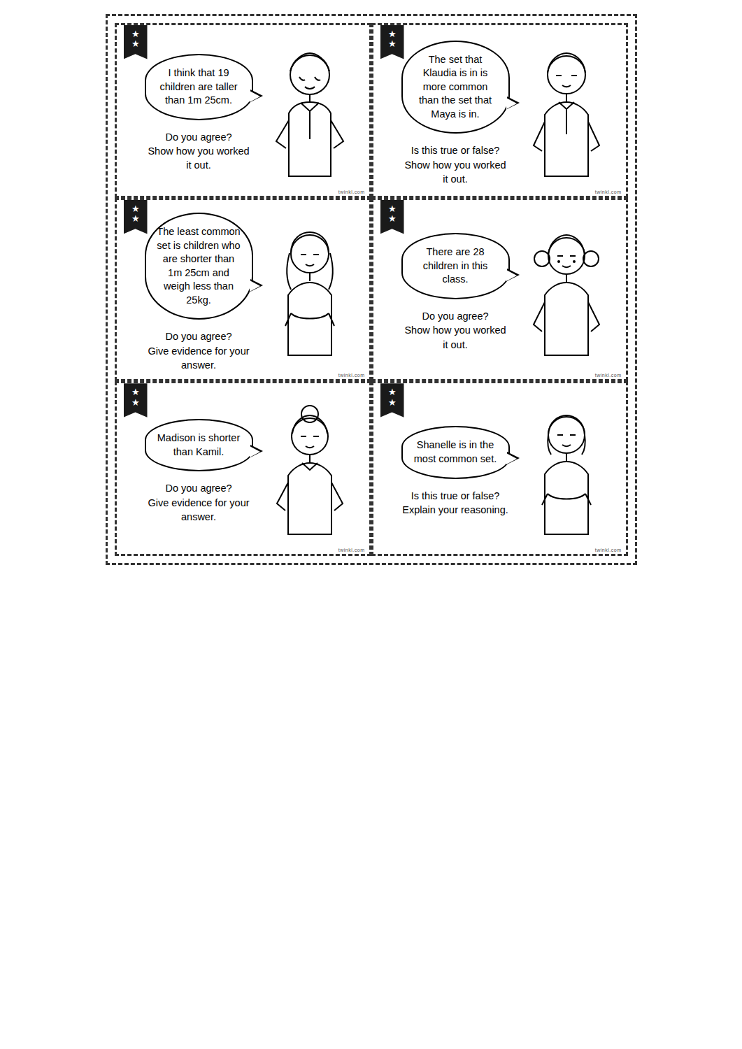★
★
I think that 19 children are taller than 1m 25cm.
Do you agree?
Show how you worked it out.
twinkl.com
★
★
The set that Klaudia is in is more common than the set that Maya is in.
Is this true or false?
Show how you worked it out.
twinkl.com
★
★
The least common set is children who are shorter than 1m 25cm and weigh less than 25kg.
Do you agree?
Give evidence for your answer.
twinkl.com
★
★
There are 28 children in this class.
Do you agree?
Show how you worked it out.
twinkl.com
★
★
Madison is shorter than Kamil.
Do you agree?
Give evidence for your answer.
twinkl.com
★
★
Shanelle is in the most common set.
Is this true or false?
Explain your reasoning.
twinkl.com